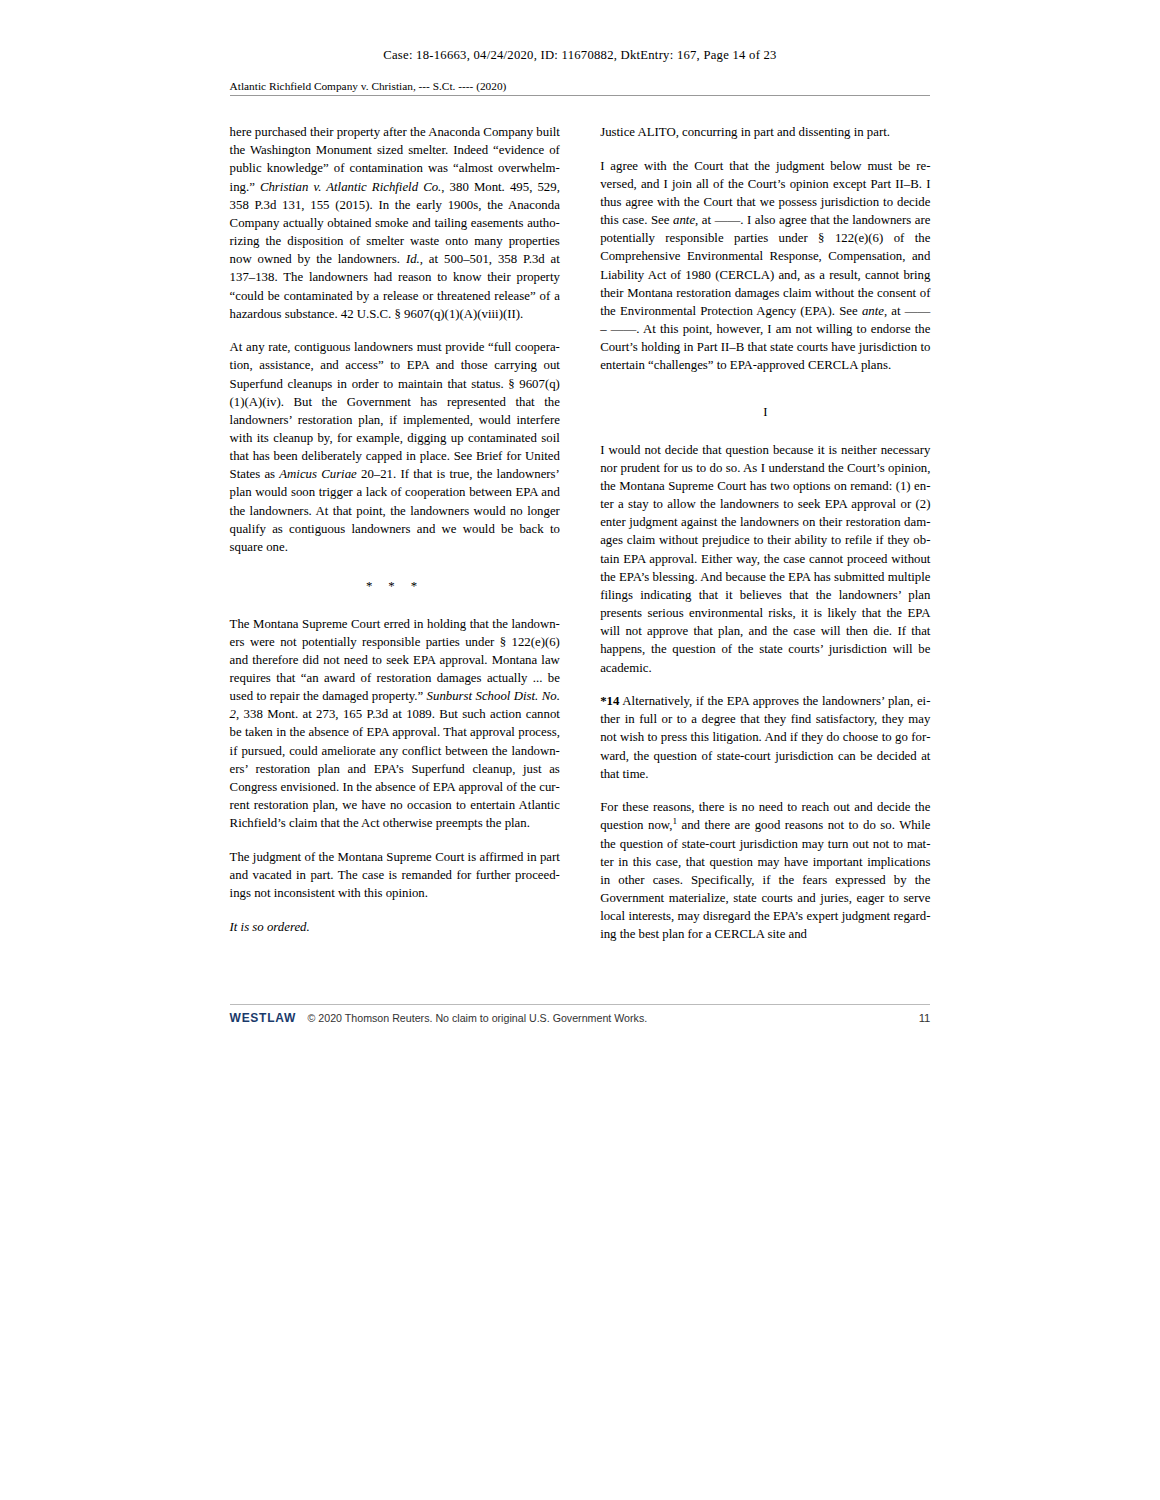Case: 18-16663, 04/24/2020, ID: 11670882, DktEntry: 167, Page 14 of 23
Atlantic Richfield Company v. Christian, --- S.Ct. ---- (2020)
here purchased their property after the Anaconda Company built the Washington Monument sized smelter. Indeed “evidence of public knowledge” of contamination was “almost overwhelming.” Christian v. Atlantic Richfield Co., 380 Mont. 495, 529, 358 P.3d 131, 155 (2015). In the early 1900s, the Anaconda Company actually obtained smoke and tailing easements authorizing the disposition of smelter waste onto many properties now owned by the landowners. Id., at 500–501, 358 P.3d at 137–138. The landowners had reason to know their property “could be contaminated by a release or threatened release” of a hazardous substance. 42 U.S.C. § 9607(q)(1)(A)(viii)(II).
At any rate, contiguous landowners must provide “full cooperation, assistance, and access” to EPA and those carrying out Superfund cleanups in order to maintain that status. § 9607(q)(1)(A)(iv). But the Government has represented that the landowners’ restoration plan, if implemented, would interfere with its cleanup by, for example, digging up contaminated soil that has been deliberately capped in place. See Brief for United States as Amicus Curiae 20–21. If that is true, the landowners’ plan would soon trigger a lack of cooperation between EPA and the landowners. At that point, the landowners would no longer qualify as contiguous landowners and we would be back to square one.
* * *
The Montana Supreme Court erred in holding that the landowners were not potentially responsible parties under § 122(e)(6) and therefore did not need to seek EPA approval. Montana law requires that “an award of restoration damages actually ... be used to repair the damaged property.” Sunburst School Dist. No. 2, 338 Mont. at 273, 165 P.3d at 1089. But such action cannot be taken in the absence of EPA approval. That approval process, if pursued, could ameliorate any conflict between the landowners’ restoration plan and EPA’s Superfund cleanup, just as Congress envisioned. In the absence of EPA approval of the current restoration plan, we have no occasion to entertain Atlantic Richfield’s claim that the Act otherwise preempts the plan.
The judgment of the Montana Supreme Court is affirmed in part and vacated in part. The case is remanded for further proceedings not inconsistent with this opinion.
It is so ordered.
Justice ALITO, concurring in part and dissenting in part.
I agree with the Court that the judgment below must be reversed, and I join all of the Court’s opinion except Part II–B. I thus agree with the Court that we possess jurisdiction to decide this case. See ante, at ——. I also agree that the landowners are potentially responsible parties under § 122(e)(6) of the Comprehensive Environmental Response, Compensation, and Liability Act of 1980 (CERCLA) and, as a result, cannot bring their Montana restoration damages claim without the consent of the Environmental Protection Agency (EPA). See ante, at —— – ——. At this point, however, I am not willing to endorse the Court’s holding in Part II–B that state courts have jurisdiction to entertain “challenges” to EPA-approved CERCLA plans.
I
I would not decide that question because it is neither necessary nor prudent for us to do so. As I understand the Court’s opinion, the Montana Supreme Court has two options on remand: (1) enter a stay to allow the landowners to seek EPA approval or (2) enter judgment against the landowners on their restoration damages claim without prejudice to their ability to refile if they obtain EPA approval. Either way, the case cannot proceed without the EPA’s blessing. And because the EPA has submitted multiple filings indicating that it believes that the landowners’ plan presents serious environmental risks, it is likely that the EPA will not approve that plan, and the case will then die. If that happens, the question of the state courts’ jurisdiction will be academic.
*14 Alternatively, if the EPA approves the landowners’ plan, either in full or to a degree that they find satisfactory, they may not wish to press this litigation. And if they do choose to go forward, the question of state-court jurisdiction can be decided at that time.
For these reasons, there is no need to reach out and decide the question now,1 and there are good reasons not to do so. While the question of state-court jurisdiction may turn out not to matter in this case, that question may have important implications in other cases. Specifically, if the fears expressed by the Government materialize, state courts and juries, eager to serve local interests, may disregard the EPA’s expert judgment regarding the best plan for a CERCLA site and
WESTLAW © 2020 Thomson Reuters. No claim to original U.S. Government Works. 11